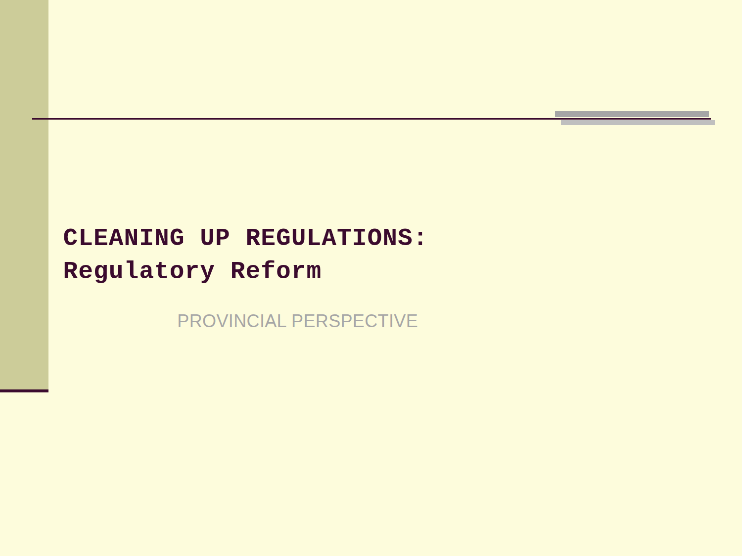CLEANING UP REGULATIONS:
Regulatory Reform
PROVINCIAL PERSPECTIVE